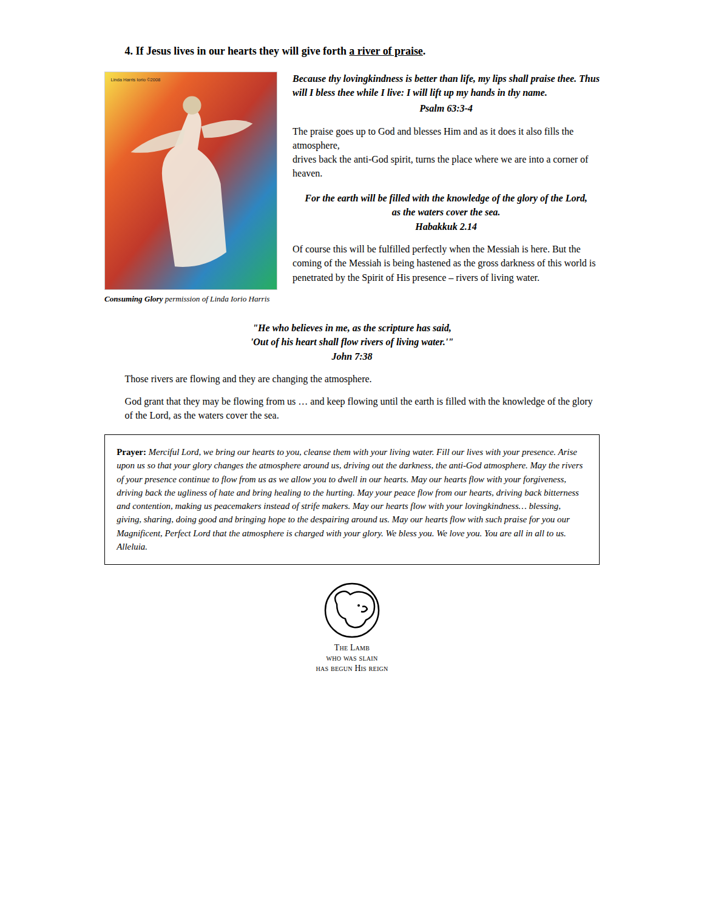4. If Jesus lives in our hearts they will give forth a river of praise.
Consuming Glory permission of Linda Iorio Harris
Because thy lovingkindness is better than life, my lips shall praise thee. Thus will I bless thee while I live: I will lift up my hands in thy name.
Psalm 63:3-4
The praise goes up to God and blesses Him and as it does it also fills the atmosphere,
drives back the anti-God spirit, turns the place where we are into a corner of heaven.
For the earth will be filled with the knowledge of the glory of the Lord,
as the waters cover the sea.
Habakkuk 2.14
Of course this will be fulfilled perfectly when the Messiah is here. But the coming of the Messiah is being hastened as the gross darkness of this world is penetrated by the Spirit of His presence – rivers of living water.
"He who believes in me, as the scripture has said,
'Out of his heart shall flow rivers of living water.'"
John 7:38
Those rivers are flowing and they are changing the atmosphere.
God grant that they may be flowing from us … and keep flowing until the earth is filled with the knowledge of the glory of the Lord, as the waters cover the sea.
Prayer: Merciful Lord, we bring our hearts to you, cleanse them with your living water. Fill our lives with your presence. Arise upon us so that your glory changes the atmosphere around us, driving out the darkness, the anti-God atmosphere. May the rivers of your presence continue to flow from us as we allow you to dwell in our hearts. May our hearts flow with your forgiveness, driving back the ugliness of hate and bring healing to the hurting. May your peace flow from our hearts, driving back bitterness and contention, making us peacemakers instead of strife makers. May our hearts flow with your lovingkindness… blessing, giving, sharing, doing good and bringing hope to the despairing around us. May our hearts flow with such praise for you our Magnificent, Perfect Lord that the atmosphere is charged with your glory. We bless you. We love you. You are all in all to us. Alleluia.
The Lamb
who was slain
has begun His reign